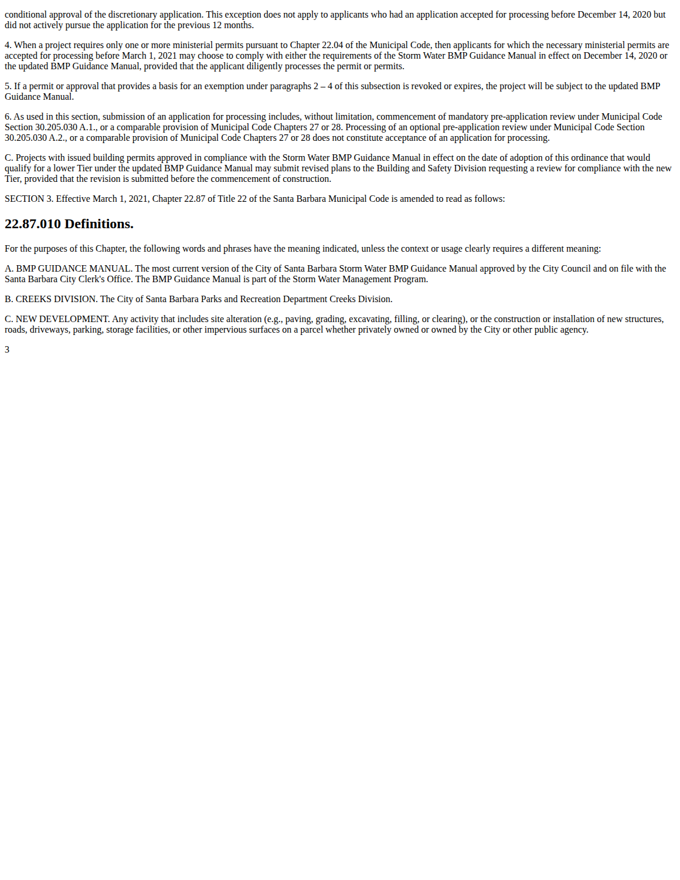conditional approval of the discretionary application. This exception does not apply to applicants who had an application accepted for processing before December 14, 2020 but did not actively pursue the application for the previous 12 months.
4. When a project requires only one or more ministerial permits pursuant to Chapter 22.04 of the Municipal Code, then applicants for which the necessary ministerial permits are accepted for processing before March 1, 2021 may choose to comply with either the requirements of the Storm Water BMP Guidance Manual in effect on December 14, 2020 or the updated BMP Guidance Manual, provided that the applicant diligently processes the permit or permits.
5. If a permit or approval that provides a basis for an exemption under paragraphs 2 – 4 of this subsection is revoked or expires, the project will be subject to the updated BMP Guidance Manual.
6. As used in this section, submission of an application for processing includes, without limitation, commencement of mandatory pre-application review under Municipal Code Section 30.205.030 A.1., or a comparable provision of Municipal Code Chapters 27 or 28. Processing of an optional pre-application review under Municipal Code Section 30.205.030 A.2., or a comparable provision of Municipal Code Chapters 27 or 28 does not constitute acceptance of an application for processing.
C. Projects with issued building permits approved in compliance with the Storm Water BMP Guidance Manual in effect on the date of adoption of this ordinance that would qualify for a lower Tier under the updated BMP Guidance Manual may submit revised plans to the Building and Safety Division requesting a review for compliance with the new Tier, provided that the revision is submitted before the commencement of construction.
SECTION 3. Effective March 1, 2021, Chapter 22.87 of Title 22 of the Santa Barbara Municipal Code is amended to read as follows:
22.87.010 Definitions.
For the purposes of this Chapter, the following words and phrases have the meaning indicated, unless the context or usage clearly requires a different meaning:
A. BMP GUIDANCE MANUAL. The most current version of the City of Santa Barbara Storm Water BMP Guidance Manual approved by the City Council and on file with the Santa Barbara City Clerk's Office. The BMP Guidance Manual is part of the Storm Water Management Program.
B. CREEKS DIVISION. The City of Santa Barbara Parks and Recreation Department Creeks Division.
C. NEW DEVELOPMENT. Any activity that includes site alteration (e.g., paving, grading, excavating, filling, or clearing), or the construction or installation of new structures, roads, driveways, parking, storage facilities, or other impervious surfaces on a parcel whether privately owned or owned by the City or other public agency.
3